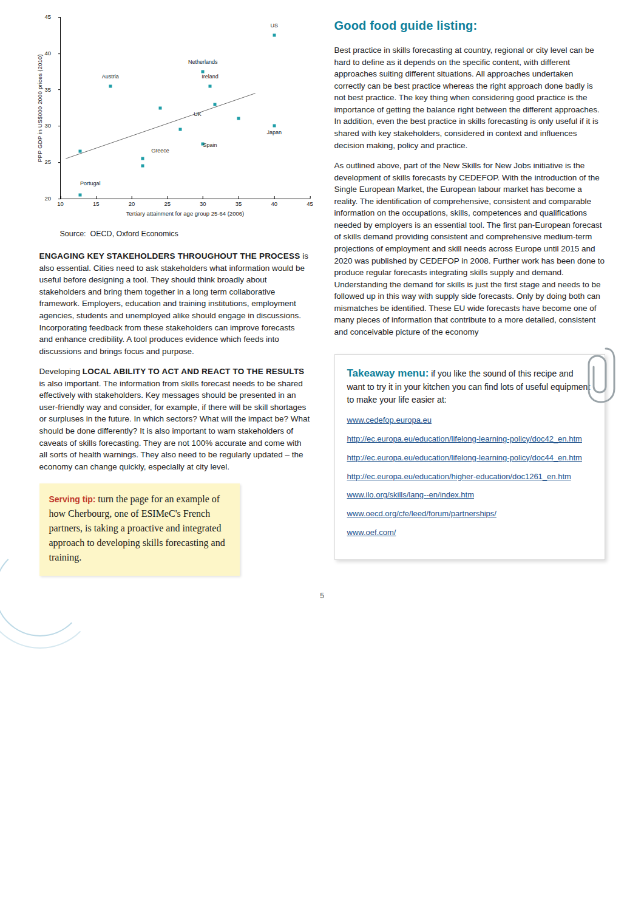PPP GDP in US$000 2000 prices (2010)
45
40
35
30
25
20
10
15
20
25
30
35
40
45
Tertiary attainment for age group 25-64 (2006)
US
Netherlands
Austria
Ireland
UK
Japan
Spain
Greece
Portugal
Source: OECD, Oxford Economics
ENGAGING KEY STAKEHOLDERS THROUGHOUT THE PROCESS is also essential. Cities need to ask stakeholders what information would be useful before designing a tool. They should think broadly about stakeholders and bring them together in a long term collaborative framework. Employers, education and training institutions, employment agencies, students and unemployed alike should engage in discussions. Incorporating feedback from these stakeholders can improve forecasts and enhance credibility. A tool produces evidence which feeds into discussions and brings focus and purpose.
Developing LOCAL ABILITY TO ACT AND REACT TO THE RESULTS is also important. The information from skills forecast needs to be shared effectively with stakeholders. Key messages should be presented in an user-friendly way and consider, for example, if there will be skill shortages or surpluses in the future. In which sectors? What will the impact be? What should be done differently? It is also important to warn stakeholders of caveats of skills forecasting. They are not 100% accurate and come with all sorts of health warnings. They also need to be regularly updated – the economy can change quickly, especially at city level.
Serving tip: turn the page for an example of how Cherbourg, one of ESIMeC's French partners, is taking a proactive and integrated approach to developing skills forecasting and training.
Good food guide listing:
Best practice in skills forecasting at country, regional or city level can be hard to define as it depends on the specific content, with different approaches suiting different situations. All approaches undertaken correctly can be best practice whereas the right approach done badly is not best practice. The key thing when considering good practice is the importance of getting the balance right between the different approaches. In addition, even the best practice in skills forecasting is only useful if it is shared with key stakeholders, considered in context and influences decision making, policy and practice.
As outlined above, part of the New Skills for New Jobs initiative is the development of skills forecasts by CEDEFOP. With the introduction of the Single European Market, the European labour market has become a reality. The identification of comprehensive, consistent and comparable information on the occupations, skills, competences and qualifications needed by employers is an essential tool. The first pan-European forecast of skills demand providing consistent and comprehensive medium-term projections of employment and skill needs across Europe until 2015 and 2020 was published by CEDEFOP in 2008. Further work has been done to produce regular forecasts integrating skills supply and demand. Understanding the demand for skills is just the first stage and needs to be followed up in this way with supply side forecasts. Only by doing both can mismatches be identified. These EU wide forecasts have become one of many pieces of information that contribute to a more detailed, consistent and conceivable picture of the economy
Takeaway menu: if you like the sound of this recipe and want to try it in your kitchen you can find lots of useful equipment to make your life easier at:
www.cedefop.europa.eu
http://ec.europa.eu/education/lifelong-learning-policy/doc42_en.htm
http://ec.europa.eu/education/lifelong-learning-policy/doc44_en.htm
http://ec.europa.eu/education/higher-education/doc1261_en.htm
www.ilo.org/skills/lang--en/index.htm
www.oecd.org/cfe/leed/forum/partnerships/
www.oef.com/
5